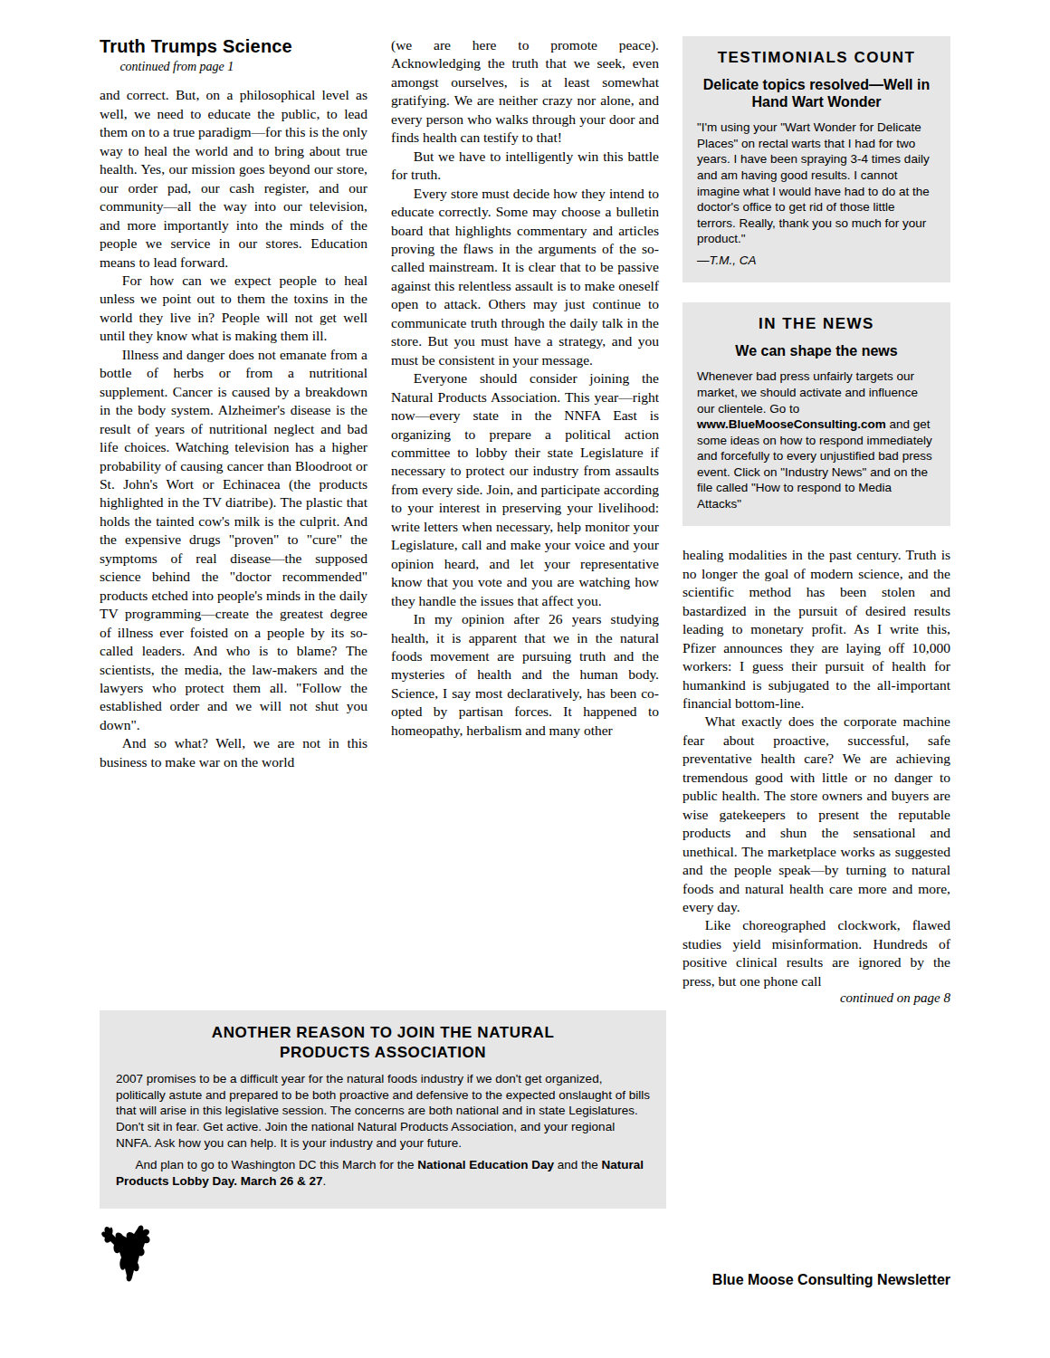Truth Trumps Science
continued from page 1
and correct. But, on a philosophical level as well, we need to educate the public, to lead them on to a true paradigm—for this is the only way to heal the world and to bring about true health. Yes, our mission goes beyond our store, our order pad, our cash register, and our community—all the way into our television, and more importantly into the minds of the people we service in our stores. Education means to lead forward.
For how can we expect people to heal unless we point out to them the toxins in the world they live in? People will not get well until they know what is making them ill.
Illness and danger does not emanate from a bottle of herbs or from a nutritional supplement. Cancer is caused by a breakdown in the body system. Alzheimer's disease is the result of years of nutritional neglect and bad life choices. Watching television has a higher probability of causing cancer than Bloodroot or St. John's Wort or Echinacea (the products highlighted in the TV diatribe). The plastic that holds the tainted cow's milk is the culprit. And the expensive drugs "proven" to "cure" the symptoms of real disease—the supposed science behind the "doctor recommended" products etched into people's minds in the daily TV programming—create the greatest degree of illness ever foisted on a people by its so-called leaders. And who is to blame? The scientists, the media, the law-makers and the lawyers who protect them all. "Follow the established order and we will not shut you down".
And so what? Well, we are not in this business to make war on the world
(we are here to promote peace). Acknowledging the truth that we seek, even amongst ourselves, is at least somewhat gratifying. We are neither crazy nor alone, and every person who walks through your door and finds health can testify to that!
But we have to intelligently win this battle for truth.
Every store must decide how they intend to educate correctly. Some may choose a bulletin board that highlights commentary and articles proving the flaws in the arguments of the so-called mainstream. It is clear that to be passive against this relentless assault is to make oneself open to attack. Others may just continue to communicate truth through the daily talk in the store. But you must have a strategy, and you must be consistent in your message.
Everyone should consider joining the Natural Products Association. This year—right now—every state in the NNFA East is organizing to prepare a political action committee to lobby their state Legislature if necessary to protect our industry from assaults from every side. Join, and participate according to your interest in preserving your livelihood: write letters when necessary, help monitor your Legislature, call and make your voice and your opinion heard, and let your representative know that you vote and you are watching how they handle the issues that affect you.
In my opinion after 26 years studying health, it is apparent that we in the natural foods movement are pursuing truth and the mysteries of health and the human body. Science, I say most declaratively, has been co-opted by partisan forces. It happened to homeopathy, herbalism and many other
TESTIMONIALS COUNT
Delicate topics resolved—Well in Hand Wart Wonder
"I'm using your "Wart Wonder for Delicate Places" on rectal warts that I had for two years. I have been spraying 3-4 times daily and am having good results. I cannot imagine what I would have had to do at the doctor's office to get rid of those little terrors. Really, thank you so much for your product."
—T.M., CA
IN THE NEWS
We can shape the news
Whenever bad press unfairly targets our market, we should activate and influence our clientele. Go to www.BlueMooseConsulting.com and get some ideas on how to respond immediately and forcefully to every unjustified bad press event. Click on "Industry News" and on the file called "How to respond to Media Attacks"
healing modalities in the past century. Truth is no longer the goal of modern science, and the scientific method has been stolen and bastardized in the pursuit of desired results leading to monetary profit. As I write this, Pfizer announces they are laying off 10,000 workers: I guess their pursuit of health for humankind is subjugated to the all-important financial bottom-line.
What exactly does the corporate machine fear about proactive, successful, safe preventative health care? We are achieving tremendous good with little or no danger to public health. The store owners and buyers are wise gatekeepers to present the reputable products and shun the sensational and unethical. The marketplace works as suggested and the people speak—by turning to natural foods and natural health care more and more, every day.
Like choreographed clockwork, flawed studies yield misinformation. Hundreds of positive clinical results are ignored by the press, but one phone call
ANOTHER REASON TO JOIN THE NATURAL
PRODUCTS ASSOCIATION
2007 promises to be a difficult year for the natural foods industry if we don't get organized, politically astute and prepared to be both proactive and defensive to the expected onslaught of bills that will arise in this legislative session. The concerns are both national and in state Legislatures. Don't sit in fear. Get active. Join the national Natural Products Association, and your regional NNFA. Ask how you can help. It is your industry and your future.
And plan to go to Washington DC this March for the National Education Day and the Natural Products Lobby Day. March 26 & 27.
continued on page 8
Blue Moose Consulting Newsletter